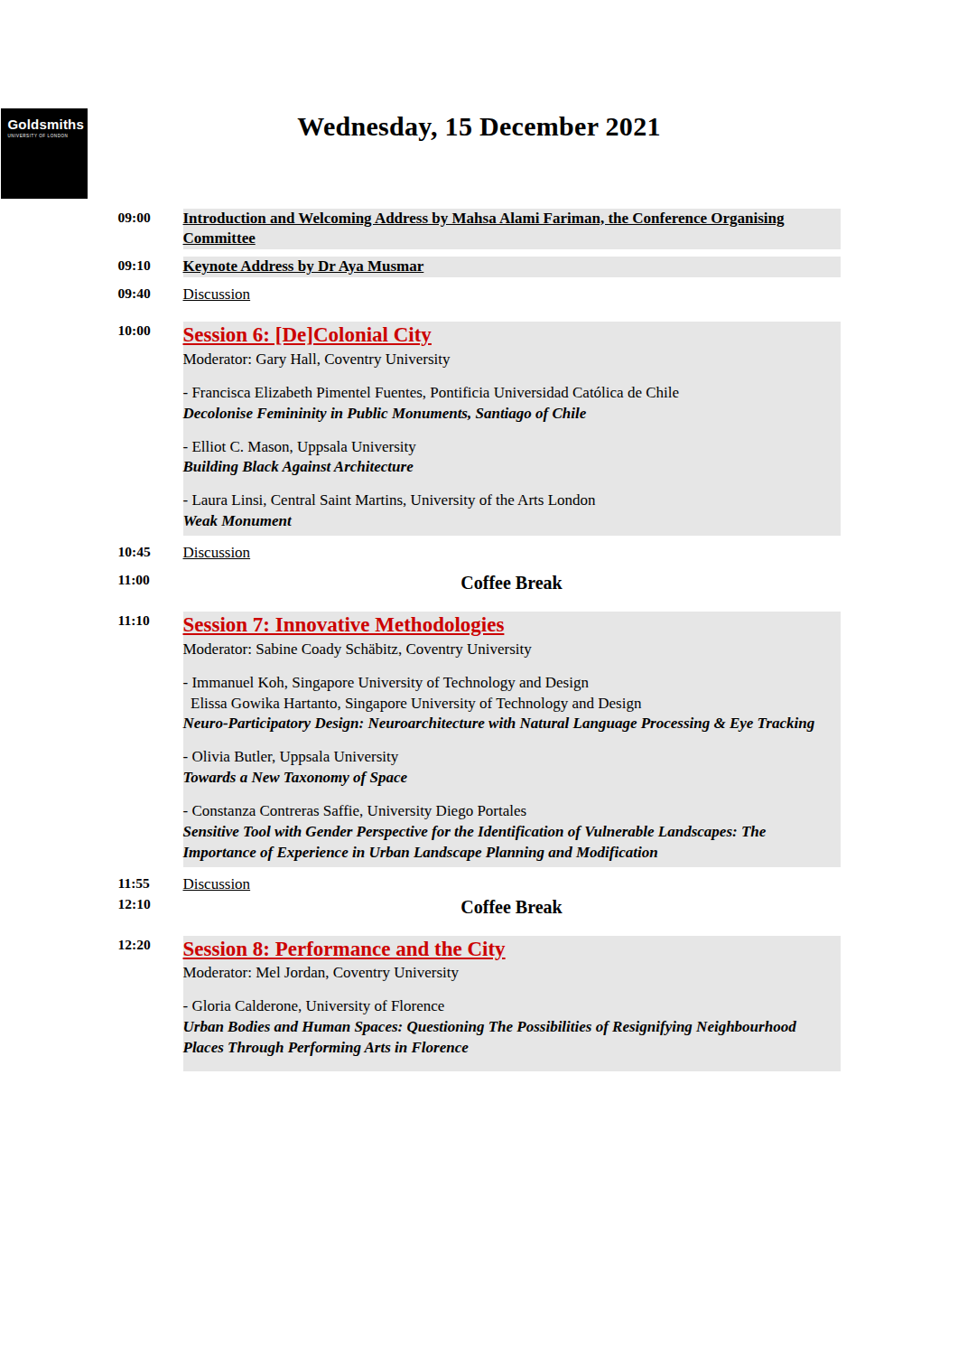Goldsmiths
University of London
Wednesday, 15 December 2021
| 09:00 | Introduction and Welcoming Address by Mahsa Alami Fariman, the Conference Organising Committee |
| 09:10 | Keynote Address by Dr Aya Musmar |
| 09:40 | Discussion |
| 10:00 | Session 6: [De]Colonial City Moderator: Gary Hall, Coventry University - Francisca Elizabeth Pimentel Fuentes, Pontificia Universidad Católica de Chile Decolonise Femininity in Public Monuments, Santiago of Chile - Elliot C. Mason, Uppsala University Building Black Against Architecture - Laura Linsi, Central Saint Martins, University of the Arts London Weak Monument |
| 10:45 | Discussion |
| 11:00 | Coffee Break |
| 11:10 | Session 7: Innovative Methodologies Moderator: Sabine Coady Schäbitz, Coventry University - Immanuel Koh, Singapore University of Technology and Design Elissa Gowika Hartanto, Singapore University of Technology and Design Neuro-Participatory Design: Neuroarchitecture with Natural Language Processing & Eye Tracking - Olivia Butler, Uppsala University Towards a New Taxonomy of Space - Constanza Contreras Saffie, University Diego Portales Sensitive Tool with Gender Perspective for the Identification of Vulnerable Landscapes: The Importance of Experience in Urban Landscape Planning and Modification |
| 11:55 | Discussion |
| 12:10 | Coffee Break |
| 12:20 | Session 8: Performance and the City Moderator: Mel Jordan, Coventry University - Gloria Calderone, University of Florence Urban Bodies and Human Spaces: Questioning The Possibilities of Resignifying Neighbourhood Places Through Performing Arts in Florence |